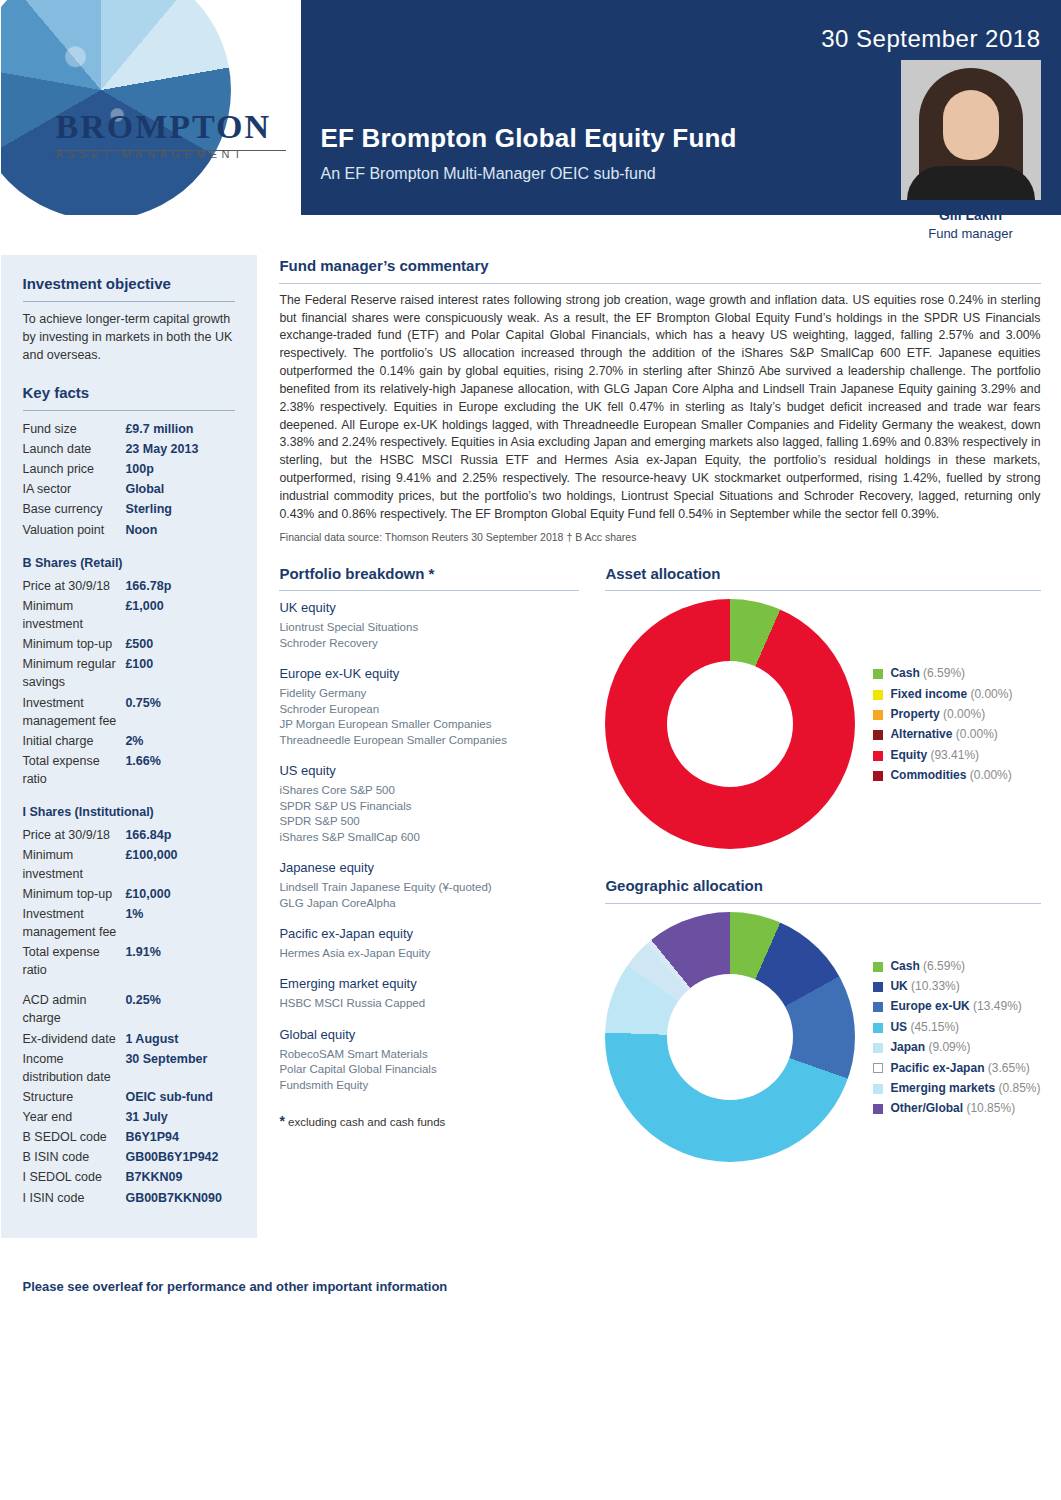30 September 2018
EF Brompton Global Equity Fund
An EF Brompton Multi-Manager OEIC sub-fund
BROMPTON
ASSET MANAGEMENT
Gill Lakin
Fund manager
Investment objective
To achieve longer-term capital growth by investing in markets in both the UK and overseas.
Key facts
| Fund size | £9.7 million |
| Launch date | 23 May 2013 |
| Launch price | 100p |
| IA sector | Global |
| Base currency | Sterling |
| Valuation point | Noon |
B Shares (Retail)
| Price at 30/9/18 | 166.78p |
| Minimum investment | £1,000 |
| Minimum top-up | £500 |
| Minimum regular savings | £100 |
| Investment management fee | 0.75% |
| Initial charge | 2% |
| Total expense ratio | 1.66% |
I Shares (Institutional)
| Price at 30/9/18 | 166.84p |
| Minimum investment | £100,000 |
| Minimum top-up | £10,000 |
| Investment management fee | 1% |
| Total expense ratio | 1.91% |
| ACD admin charge | 0.25% |
| Ex-dividend date | 1 August |
| Income distribution date | 30 September |
| Structure | OEIC sub-fund |
| Year end | 31 July |
| B SEDOL code | B6Y1P94 |
| B ISIN code | GB00B6Y1P942 |
| I SEDOL code | B7KKN09 |
| I ISIN code | GB00B7KKN090 |
Fund manager’s commentary
The Federal Reserve raised interest rates following strong job creation, wage growth and inflation data. US equities rose 0.24% in sterling but financial shares were conspicuously weak. As a result, the EF Brompton Global Equity Fund’s holdings in the SPDR US Financials exchange-traded fund (ETF) and Polar Capital Global Financials, which has a heavy US weighting, lagged, falling 2.57% and 3.00% respectively. The portfolio’s US allocation increased through the addition of the iShares S&P SmallCap 600 ETF. Japanese equities outperformed the 0.14% gain by global equities, rising 2.70% in sterling after Shinzō Abe survived a leadership challenge. The portfolio benefited from its relatively-high Japanese allocation, with GLG Japan Core Alpha and Lindsell Train Japanese Equity gaining 3.29% and 2.38% respectively. Equities in Europe excluding the UK fell 0.47% in sterling as Italy’s budget deficit increased and trade war fears deepened. All Europe ex-UK holdings lagged, with Threadneedle European Smaller Companies and Fidelity Germany the weakest, down 3.38% and 2.24% respectively. Equities in Asia excluding Japan and emerging markets also lagged, falling 1.69% and 0.83% respectively in sterling, but the HSBC MSCI Russia ETF and Hermes Asia ex-Japan Equity, the portfolio’s residual holdings in these markets, outperformed, rising 9.41% and 2.25% respectively. The resource-heavy UK stockmarket outperformed, rising 1.42%, fuelled by strong industrial commodity prices, but the portfolio’s two holdings, Liontrust Special Situations and Schroder Recovery, lagged, returning only 0.43% and 0.86% respectively. The EF Brompton Global Equity Fund fell 0.54% in September while the sector fell 0.39%.
Financial data source: Thomson Reuters 30 September 2018 † B Acc shares
Portfolio breakdown *
UK equity
Liontrust Special Situations
Schroder Recovery
Europe ex-UK equity
Fidelity Germany
Schroder European
JP Morgan European Smaller Companies
Threadneedle European Smaller Companies
US equity
iShares Core S&P 500
SPDR S&P US Financials
SPDR S&P 500
iShares S&P SmallCap 600
Japanese equity
Lindsell Train Japanese Equity (¥-quoted)
GLG Japan CoreAlpha
Pacific ex-Japan equity
Hermes Asia ex-Japan Equity
Emerging market equity
HSBC MSCI Russia Capped
Global equity
RobecoSAM Smart Materials
Polar Capital Global Financials
Fundsmith Equity
* excluding cash and cash funds
Asset allocation
Cash (6.59%)
Fixed income (0.00%)
Property (0.00%)
Alternative (0.00%)
Equity (93.41%)
Commodities (0.00%)
Geographic allocation
Cash (6.59%)
UK (10.33%)
Europe ex-UK (13.49%)
US (45.15%)
Japan (9.09%)
Pacific ex-Japan (3.65%)
Emerging markets (0.85%)
Other/Global (10.85%)
Please see overleaf for performance and other important information